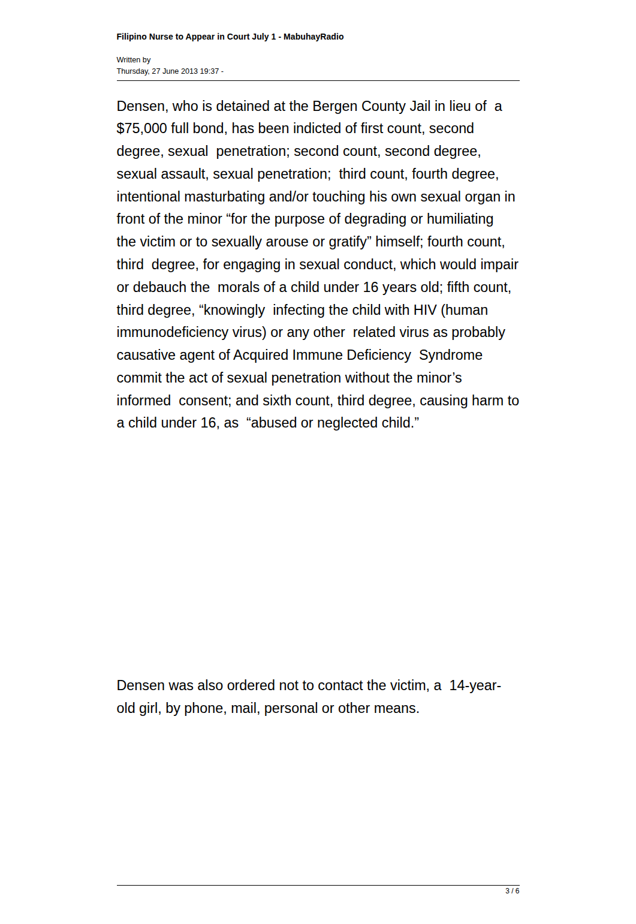Filipino Nurse to Appear in Court July 1 - MabuhayRadio
Written by
Thursday, 27 June 2013 19:37 -
Densen, who is detained at the Bergen County Jail in lieu of a $75,000 full bond, has been indicted of first count, second degree, sexual penetration; second count, second degree, sexual assault, sexual penetration; third count, fourth degree, intentional masturbating and/or touching his own sexual organ in front of the minor “for the purpose of degrading or humiliating the victim or to sexually arouse or gratify” himself; fourth count, third degree, for engaging in sexual conduct, which would impair or debauch the morals of a child under 16 years old; fifth count, third degree, “knowingly infecting the child with HIV (human immunodeficiency virus) or any other related virus as probably causative agent of Acquired Immune Deficiency Syndrome commit the act of sexual penetration without the minor’s informed consent; and sixth count, third degree, causing harm to a child under 16, as “abused or neglected child.”
Densen was also ordered not to contact the victim, a 14-year-old girl, by phone, mail, personal or other means.
3 / 6